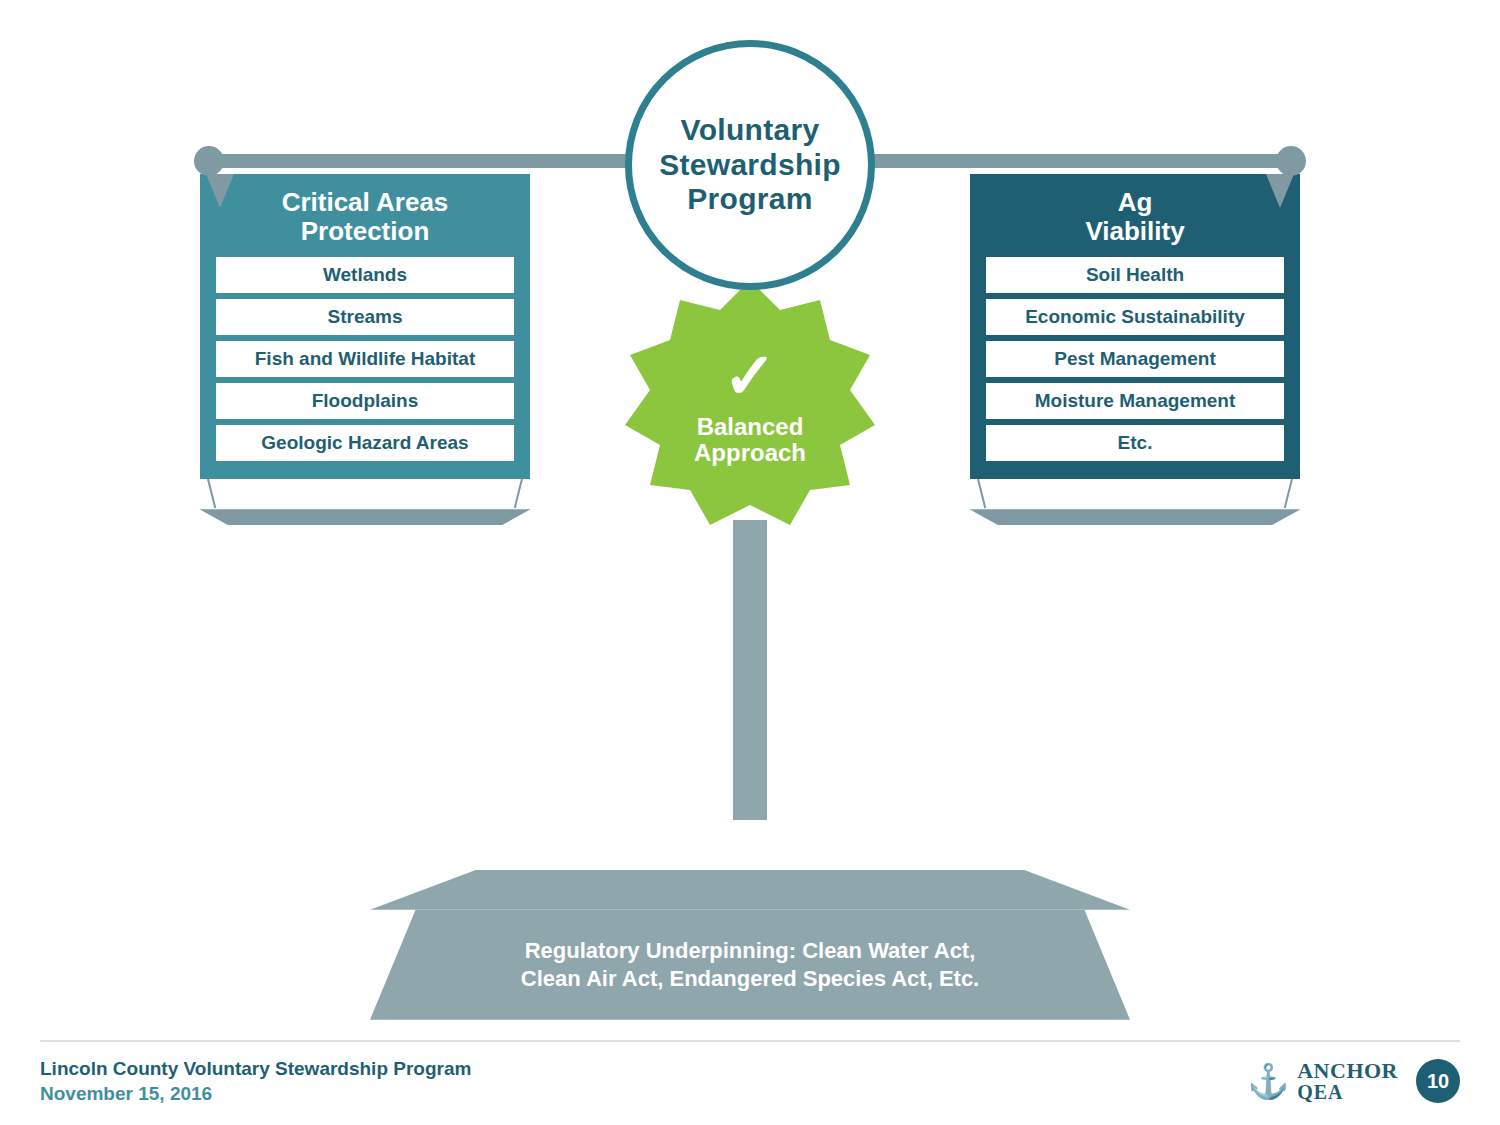Voluntary
Stewardship
Program
Critical Areas
Protection
Wetlands
Streams
Fish and Wildlife Habitat
Floodplains
Geologic Hazard Areas
Ag
Viability
Soil Health
Economic Sustainability
Pest Management
Moisture Management
Etc.
✓
Balanced
Approach
Regulatory Underpinning: Clean Water Act,
Clean Air Act, Endangered Species Act, Etc.
Lincoln County Voluntary Stewardship Program November 15, 2016
⚓ ANCHORQEA
10